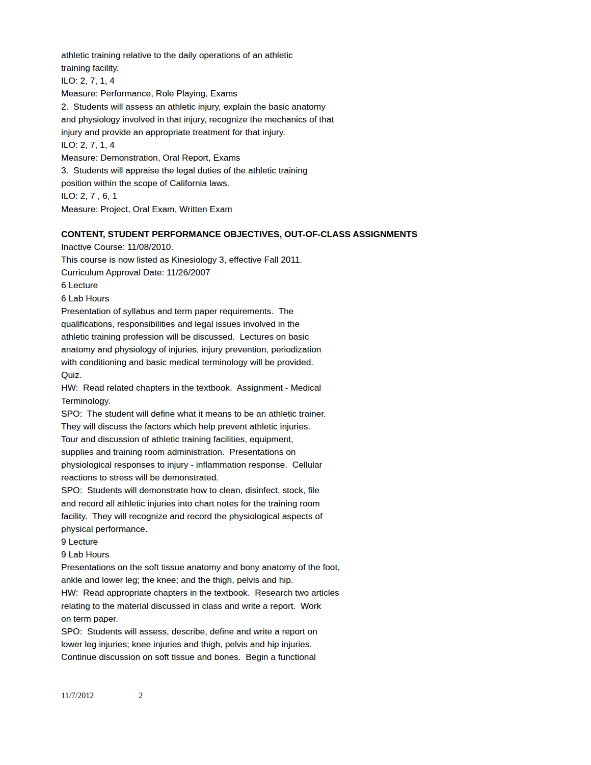athletic training relative to the daily operations of an athletic
training facility.
ILO: 2, 7, 1, 4
Measure: Performance, Role Playing, Exams
2. Students will assess an athletic injury, explain the basic anatomy
and physiology involved in that injury, recognize the mechanics of that
injury and provide an appropriate treatment for that injury.
ILO: 2, 7, 1, 4
Measure: Demonstration, Oral Report, Exams
3. Students will appraise the legal duties of the athletic training
position within the scope of California laws.
ILO: 2, 7 , 6, 1
Measure: Project, Oral Exam, Written Exam
CONTENT, STUDENT PERFORMANCE OBJECTIVES, OUT-OF-CLASS ASSIGNMENTS
Inactive Course: 11/08/2010.
This course is now listed as Kinesiology 3, effective Fall 2011.
Curriculum Approval Date: 11/26/2007
6 Lecture
6 Lab Hours
Presentation of syllabus and term paper requirements. The
qualifications, responsibilities and legal issues involved in the
athletic training profession will be discussed. Lectures on basic
anatomy and physiology of injuries, injury prevention, periodization
with conditioning and basic medical terminology will be provided.
Quiz.
HW: Read related chapters in the textbook. Assignment - Medical
Terminology.
SPO: The student will define what it means to be an athletic trainer.
They will discuss the factors which help prevent athletic injuries.
Tour and discussion of athletic training facilities, equipment,
supplies and training room administration. Presentations on
physiological responses to injury - inflammation response. Cellular
reactions to stress will be demonstrated.
SPO: Students will demonstrate how to clean, disinfect, stock, file
and record all athletic injuries into chart notes for the training room
facility. They will recognize and record the physiological aspects of
physical performance.
9 Lecture
9 Lab Hours
Presentations on the soft tissue anatomy and bony anatomy of the foot,
ankle and lower leg; the knee; and the thigh, pelvis and hip.
HW: Read appropriate chapters in the textbook. Research two articles
relating to the material discussed in class and write a report. Work
on term paper.
SPO: Students will assess, describe, define and write a report on
lower leg injuries; knee injuries and thigh, pelvis and hip injuries.
Continue discussion on soft tissue and bones. Begin a functional
11/7/2012 2